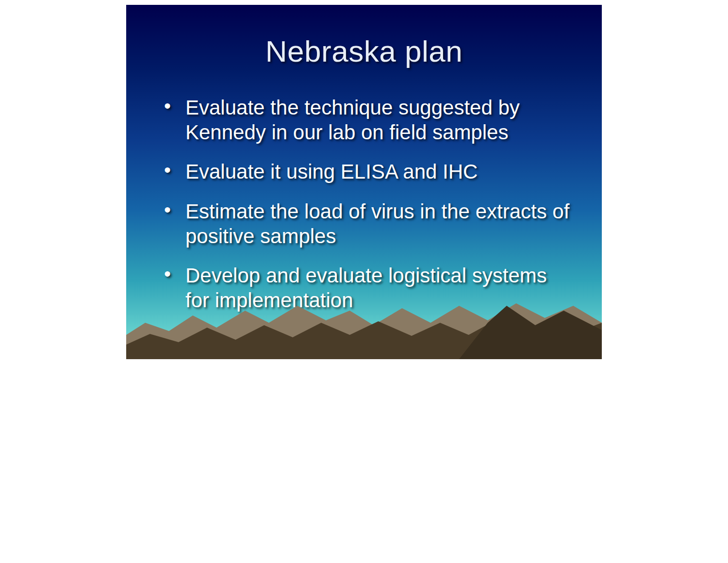Nebraska plan
Evaluate the technique suggested by Kennedy in our lab on field samples
Evaluate it using ELISA and IHC
Estimate the load of virus in the extracts of positive samples
Develop and evaluate logistical systems for implementation